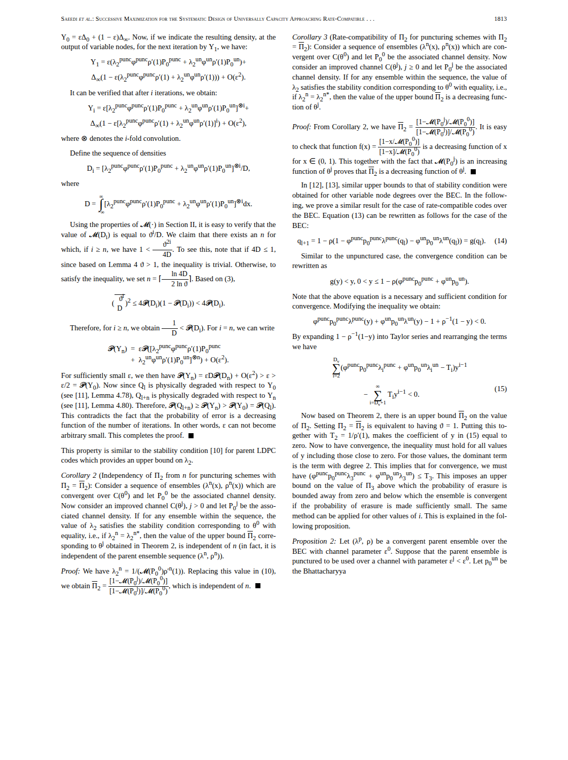Saeedi et al.: Successive Maximization for the Systematic Design of Universally Capacity Approaching Rate-Compatible . . .
1813
Υ0 = εΔ0 + (1 − ε)Δ∞. Now, if we indicate the resulting density, at the output of variable nodes, for the next iteration by Υ1, we have:
Υ1 = ε(λ2puncφpuncρ′(1)P0punc + λ2unφunρ′(1)P0un)+
Δ∞(1 − ε(λ2puncφpuncρ′(1) + λ2unφunρ′(1))) + O(ε2).
It can be verified that after i iterations, we obtain:
Υi = ε[λ2puncφpuncρ′(1)P0punc + λ2unφunρ′(1)P0un]⊗i+
Δ∞(1 − ε[λ2puncφpuncρ′(1) + λ2unφunρ′(1)]i) + O(ε2),
where ⊗ denotes the i-fold convolution.
Define the sequence of densities
Di = [λ2puncφpuncρ′(1)P0punc + λ2unφunρ′(1)P0un]⊗i/D,
where
D = ∞∫−∞[λ2puncφpuncρ′(1)P0punc + λ2unφunρ′(1)P0un]⊗idx.
Using the properties of 𝓜(·) in Section II, it is easy to verify that the value of 𝓜(Di) is equal to ϑi/D. We claim that there exists an n for which, if i ≥ n, we have 1 < ϑ2i 4D. To see this, note that if 4D ≤ 1, since based on Lemma 4 ϑ > 1, the inequality is trivial. Otherwise, to satisfy the inequality, we set n = ⌈ln 4D 2 ln ϑ⌉. Based on (3),
(ϑi D)2 ≤ 4𝓟(Di)(1 − 𝓟(Di)) < 4𝓟(Di).
Therefore, for i ≥ n, we obtain 1 D < 𝓟(Di). For i = n, we can write
𝓟(Υn)
=
ε𝓟([λ2puncφpuncρ′(1)P0punc
+
λ2unφunρ′(1)P0un]⊗n) + O(ε2).
For sufficiently small ε, we then have 𝓟(Υn) = εD𝓟(Dn) + O(ε2) > ε > ε/2 = 𝓟(Υ0). Now since Ql is physically degraded with respect to Υ0 (see [11], Lemma 4.78), Ql+n is physically degraded with respect to Υn (see [11], Lemma 4.80). Therefore, 𝓟(Ql+n) ≥ 𝓟(Υn) > 𝓟(Υ0) = 𝓟(Ql). This contradicts the fact that the probability of error is a decreasing function of the number of iterations. In other words, ε can not become arbitrary small. This completes the proof.
This property is similar to the stability condition [10] for parent LDPC codes which provides an upper bound on λ2.
Corollary 2 (Independency of Π2 from n for puncturing schemes with Π2 = Π2): Consider a sequence of ensembles (λn(x), ρn(x)) which are convergent over C(θ0) and let P00 be the associated channel density. Now consider an improved channel C(θj), j > 0 and let P0j be the associated channel density. If for any ensemble within the sequence, the value of λ2 satisfies the stability condition corresponding to θ0 with equality, i.e., if λ2n = λ2n*, then the value of the upper bound Π2 corresponding to θj obtained in Theorem 2, is independent of n (in fact, it is independent of the parent ensemble sequence (λn, ρn)).
Proof: We have λ2n = 1/(𝓜(P00)ρ′n(1)). Replacing this value in (10), we obtain Π2 = [1−𝓜(P0j)/𝓜(P00)][1−𝓜(P0j)]/𝓜(P00), which is independent of n.
Corollary 3 (Rate-compatibility of Π2 for puncturing schemes with Π2 = Π2): Consider a sequence of ensembles (λn(x), ρn(x)) which are convergent over C(θ0) and let P00 be the associated channel density. Now consider an improved channel C(θj), j ≥ 0 and let P0j be the associated channel density. If for any ensemble within the sequence, the value of λ2 satisfies the stability condition corresponding to θ0 with equality, i.e., if λ2n = λ2n*, then the value of the upper bound Π2 is a decreasing function of θj.
Proof: From Corollary 2, we have Π2 = [1−𝓜(P0j)/𝓜(P00)][1−𝓜(P0j)]/𝓜(P00). It is easy to check that function f(x) = [1−x/𝓜(P00)][1−x]/𝓜(P00) is a decreasing function of x for x ∈ (0, 1). This together with the fact that 𝓜(P0j) is an increasing function of θj proves that Π2 is a decreasing function of θj.
In [12], [13], similar upper bounds to that of stability condition were obtained for other variable node degrees over the BEC. In the following, we prove a similar result for the case of rate-compatible codes over the BEC. Equation (13) can be rewritten as follows for the case of the BEC:
ql+1 = 1 − ρ(1 − φpuncp0puncλpunc(ql) − φunp0unλun(ql)) = g(ql). (14)
Similar to the unpunctured case, the convergence condition can be rewritten as
g(y) < y, 0 < y ≤ 1 − ρ(φpuncp0punc + φunp0un).
Note that the above equation is a necessary and sufficient condition for convergence. Modifying the inequality we obtain:
φpuncp0puncλpunc(y) + φunp0unλun(y) − 1 + ρ−1(1 − y) < 0.
By expanding 1 − ρ−1(1−y) into Taylor series and rearranging the terms we have
Dv∑i=2(φpuncp0puncλipunc + φunp0unλiun − Ti)yi−1
− ∞∑i=Dv+1 Tiyi−1 < 0. (15)
Now based on Theorem 2, there is an upper bound Π2 on the value of Π2. Setting Π2 = Π2 is equivalent to having ϑ = 1. Putting this together with T2 = 1/ρ′(1), makes the coefficient of y in (15) equal to zero. Now to have convergence, the inequality must hold for all values of y including those close to zero. For those values, the dominant term is the term with degree 2. This implies that for convergence, we must have (φpuncp0puncλ3punc + φunp0unλ3un) ≤ T3. This imposes an upper bound on the value of Π3 above which the probability of erasure is bounded away from zero and below which the ensemble is convergent if the probability of erasure is made sufficiently small. The same method can be applied for other values of i. This is explained in the following proposition.
Proposition 2: Let (λp, ρ) be a convergent parent ensemble over the BEC with channel parameter ε0. Suppose that the parent ensemble is punctured to be used over a channel with parameter εj < ε0. Let p0un be the Bhattacharyya